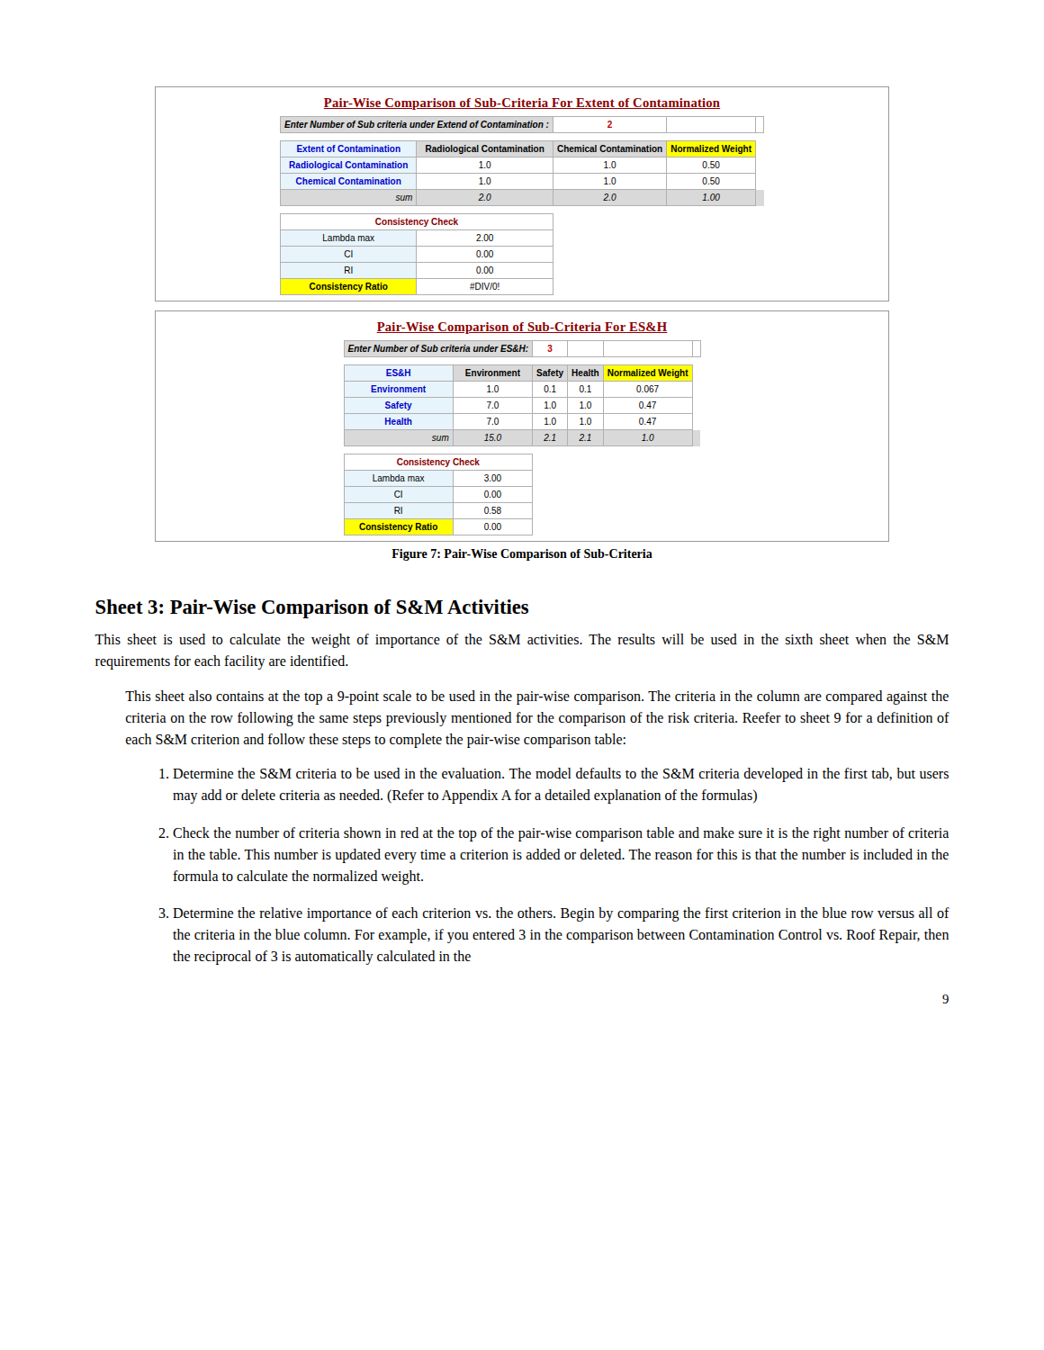Pair-Wise Comparison of Sub-Criteria For Extent of Contamination
| Enter Number of Sub criteria under Extend of Contamination : | 2 | | |
| Extent of Contamination | Radiological Contamination | Chemical Contamination | Normalized Weight | |
| Radiological Contamination | 1.0 | 1.0 | 0.50 | |
| Chemical Contamination | 1.0 | 1.0 | 0.50 | |
| sum | 2.0 | 2.0 | 1.00 | |
| Consistency Check | | | |
| Lambda max | 2.00 | | | |
| CI | 0.00 | | | |
| RI | 0.00 | | | |
| Consistency Ratio | #DIV/0! | | | |
Pair-Wise Comparison of Sub-Criteria For ES&H
| Enter Number of Sub criteria under ES&H: | 3 | | | |
| ES&H | Environment | Safety | Health | Normalized Weight | |
| Environment | 1.0 | 0.1 | 0.1 | 0.067 | |
| Safety | 7.0 | 1.0 | 1.0 | 0.47 | |
| Health | 7.0 | 1.0 | 1.0 | 0.47 | |
| sum | 15.0 | 2.1 | 2.1 | 1.0 | |
| Consistency Check | | | | |
| Lambda max | 3.00 | | | | |
| CI | 0.00 | | | | |
| RI | 0.58 | | | | |
| Consistency Ratio | 0.00 | | | | |
Figure 7: Pair-Wise Comparison of Sub-Criteria
Sheet 3: Pair-Wise Comparison of S&M Activities
This sheet is used to calculate the weight of importance of the S&M activities. The results will be used in the sixth sheet when the S&M requirements for each facility are identified.
This sheet also contains at the top a 9-point scale to be used in the pair-wise comparison. The criteria in the column are compared against the criteria on the row following the same steps previously mentioned for the comparison of the risk criteria. Reefer to sheet 9 for a definition of each S&M criterion and follow these steps to complete the pair-wise comparison table:
Determine the S&M criteria to be used in the evaluation. The model defaults to the S&M criteria developed in the first tab, but users may add or delete criteria as needed. (Refer to Appendix A for a detailed explanation of the formulas)
Check the number of criteria shown in red at the top of the pair-wise comparison table and make sure it is the right number of criteria in the table. This number is updated every time a criterion is added or deleted. The reason for this is that the number is included in the formula to calculate the normalized weight.
Determine the relative importance of each criterion vs. the others. Begin by comparing the first criterion in the blue row versus all of the criteria in the blue column. For example, if you entered 3 in the comparison between Contamination Control vs. Roof Repair, then the reciprocal of 3 is automatically calculated in the
9